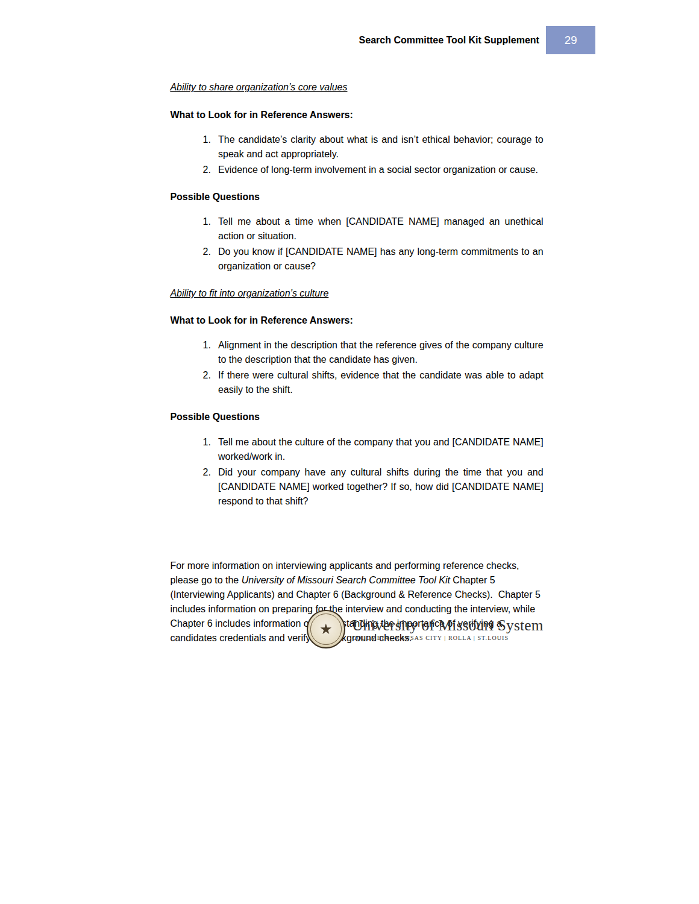Search Committee Tool Kit Supplement
29
Ability to share organization’s core values
What to Look for in Reference Answers:
The candidate’s clarity about what is and isn’t ethical behavior; courage to speak and act appropriately.
Evidence of long-term involvement in a social sector organization or cause.
Possible Questions
Tell me about a time when [CANDIDATE NAME] managed an unethical action or situation.
Do you know if [CANDIDATE NAME] has any long-term commitments to an organization or cause?
Ability to fit into organization’s culture
What to Look for in Reference Answers:
Alignment in the description that the reference gives of the company culture to the description that the candidate has given.
If there were cultural shifts, evidence that the candidate was able to adapt easily to the shift.
Possible Questions
Tell me about the culture of the company that you and [CANDIDATE NAME] worked/work in.
Did your company have any cultural shifts during the time that you and [CANDIDATE NAME] worked together? If so, how did [CANDIDATE NAME] respond to that shift?
For more information on interviewing applicants and performing reference checks, please go to the University of Missouri Search Committee Tool Kit Chapter 5 (Interviewing Applicants) and Chapter 6 (Background & Reference Checks). Chapter 5 includes information on preparing for the interview and conducting the interview, while Chapter 6 includes information on understanding the importance of verifying a candidates credentials and verifying background checks.
University of Missouri System
COLUMBIA | KANSAS CITY | ROLLA | ST.LOUIS